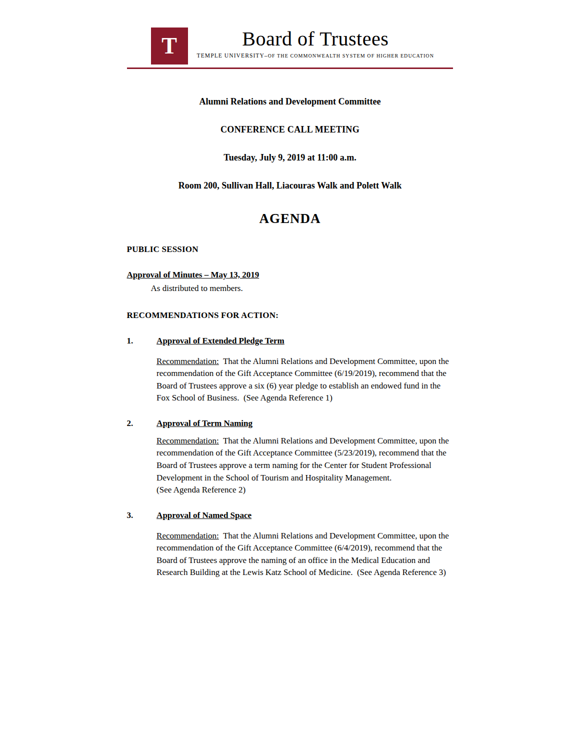T
Board of Trustees
Temple University–Of The Commonwealth System of Higher Education
Alumni Relations and Development Committee
CONFERENCE CALL MEETING
Tuesday, July 9, 2019 at 11:00 a.m.
Room 200, Sullivan Hall, Liacouras Walk and Polett Walk
AGENDA
PUBLIC SESSION
Approval of Minutes – May 13, 2019
As distributed to members.
RECOMMENDATIONS FOR ACTION:
1.
Approval of Extended Pledge Term
Recommendation: That the Alumni Relations and Development Committee, upon the recommendation of the Gift Acceptance Committee (6/19/2019), recommend that the Board of Trustees approve a six (6) year pledge to establish an endowed fund in the Fox School of Business. (See Agenda Reference 1)
2.
Approval of Term Naming
Recommendation: That the Alumni Relations and Development Committee, upon the recommendation of the Gift Acceptance Committee (5/23/2019), recommend that the Board of Trustees approve a term naming for the Center for Student Professional Development in the School of Tourism and Hospitality Management.
(See Agenda Reference 2)
3.
Approval of Named Space
Recommendation: That the Alumni Relations and Development Committee, upon the recommendation of the Gift Acceptance Committee (6/4/2019), recommend that the Board of Trustees approve the naming of an office in the Medical Education and Research Building at the Lewis Katz School of Medicine. (See Agenda Reference 3)